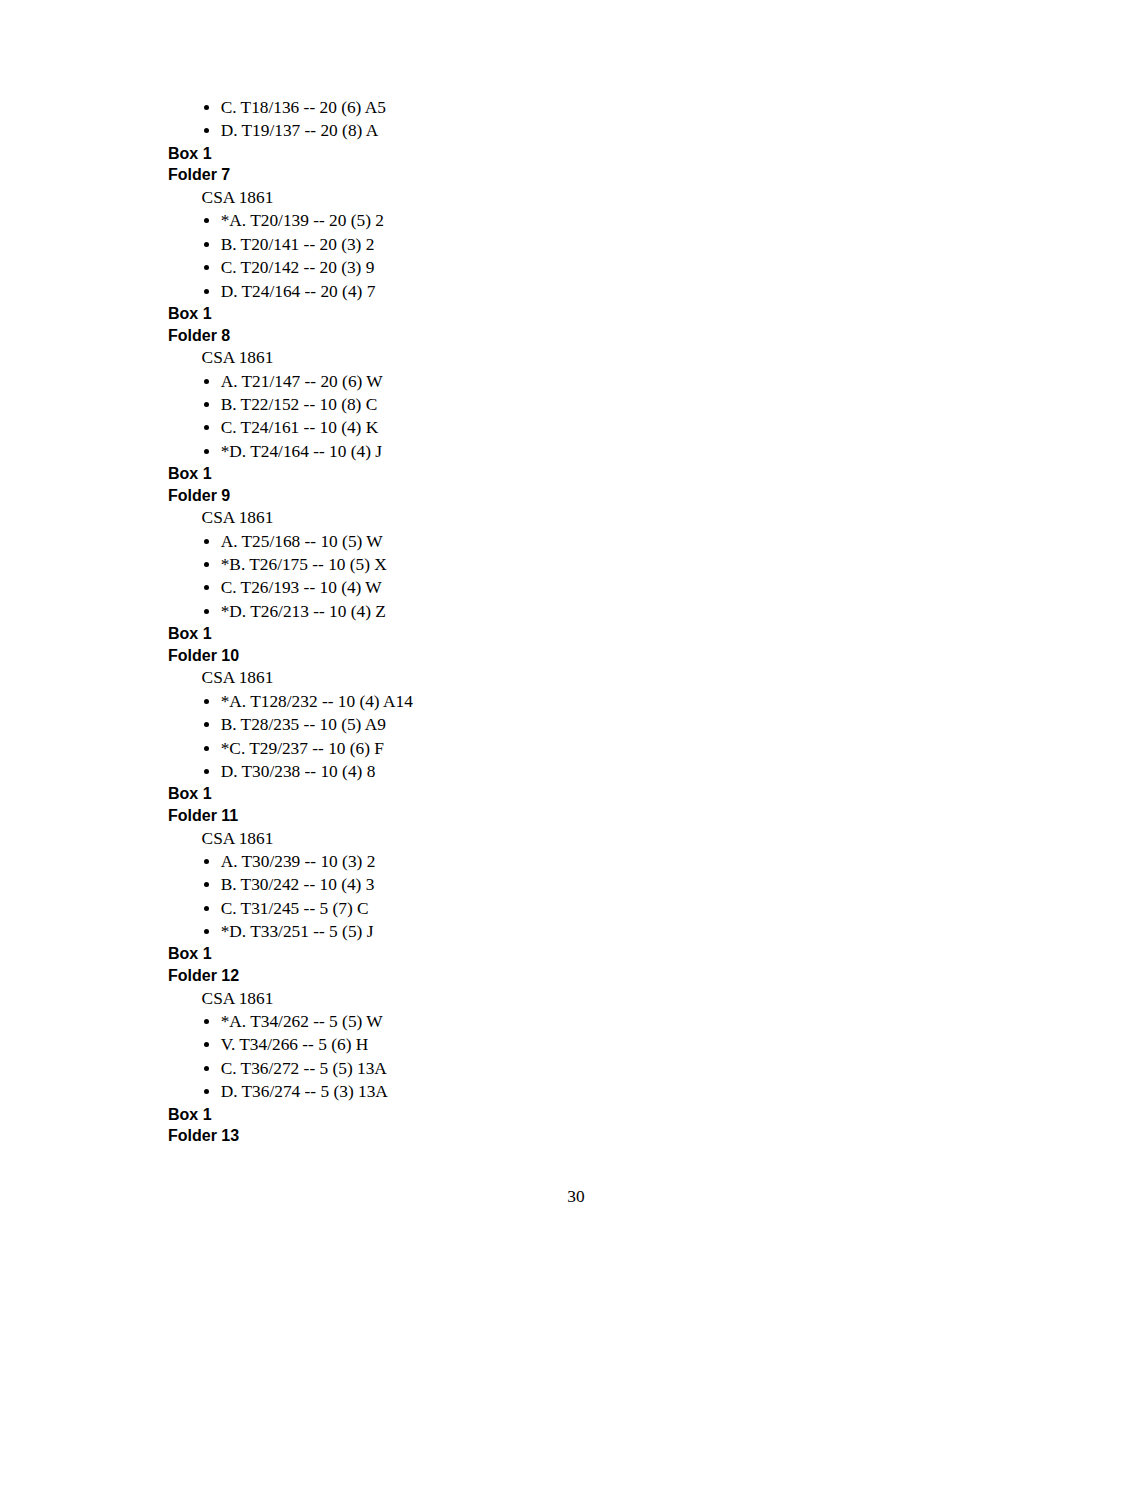C. T18/136 -- 20 (6) A5
D. T19/137 -- 20 (8) A
Box 1
Folder 7
CSA 1861
*A. T20/139 -- 20 (5) 2
B. T20/141 -- 20 (3) 2
C. T20/142 -- 20 (3) 9
D. T24/164 -- 20 (4) 7
Box 1
Folder 8
CSA 1861
A. T21/147 -- 20 (6) W
B. T22/152 -- 10 (8) C
C. T24/161 -- 10 (4) K
*D. T24/164 -- 10 (4) J
Box 1
Folder 9
CSA 1861
A. T25/168 -- 10 (5) W
*B. T26/175 -- 10 (5) X
C. T26/193 -- 10 (4) W
*D. T26/213 -- 10 (4) Z
Box 1
Folder 10
CSA 1861
*A. T128/232 -- 10 (4) A14
B. T28/235 -- 10 (5) A9
*C. T29/237 -- 10 (6) F
D. T30/238 -- 10 (4) 8
Box 1
Folder 11
CSA 1861
A. T30/239 -- 10 (3) 2
B. T30/242 -- 10 (4) 3
C. T31/245 -- 5 (7) C
*D. T33/251 -- 5 (5) J
Box 1
Folder 12
CSA 1861
*A. T34/262 -- 5 (5) W
V. T34/266 -- 5 (6) H
C. T36/272 -- 5 (5) 13A
D. T36/274 -- 5 (3) 13A
Box 1
Folder 13
30